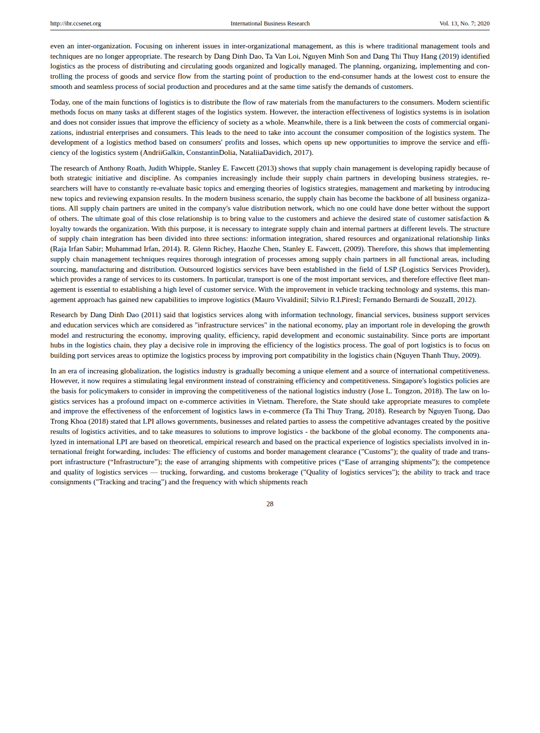http://ibr.ccsenet.org
International Business Research
Vol. 13, No. 7; 2020
even an inter-organization. Focusing on inherent issues in inter-organizational management, as this is where traditional management tools and techniques are no longer appropriate. The research by Dang Dinh Dao, Ta Van Loi, Nguyen Minh Son and Dang Thi Thuy Hang (2019) identified logistics as the process of distributing and circulating goods organized and logically managed. The planning, organizing, implementing and controlling the process of goods and service flow from the starting point of production to the end-consumer hands at the lowest cost to ensure the smooth and seamless process of social production and procedures and at the same time satisfy the demands of customers.
Today, one of the main functions of logistics is to distribute the flow of raw materials from the manufacturers to the consumers. Modern scientific methods focus on many tasks at different stages of the logistics system. However, the interaction effectiveness of logistics systems is in isolation and does not consider issues that improve the efficiency of society as a whole. Meanwhile, there is a link between the costs of commercial organizations, industrial enterprises and consumers. This leads to the need to take into account the consumer composition of the logistics system. The development of a logistics method based on consumers' profits and losses, which opens up new opportunities to improve the service and efficiency of the logistics system (AndriiGalkin, ConstantinDolia, NataliiaDavidich, 2017).
The research of Anthony Roath, Judith Whipple, Stanley E. Fawcett (2013) shows that supply chain management is developing rapidly because of both strategic initiative and discipline. As companies increasingly include their supply chain partners in developing business strategies, researchers will have to constantly re-evaluate basic topics and emerging theories of logistics strategies, management and marketing by introducing new topics and reviewing expansion results. In the modern business scenario, the supply chain has become the backbone of all business organizations. All supply chain partners are united in the company's value distribution network, which no one could have done better without the support of others. The ultimate goal of this close relationship is to bring value to the customers and achieve the desired state of customer satisfaction & loyalty towards the organization. With this purpose, it is necessary to integrate supply chain and internal partners at different levels. The structure of supply chain integration has been divided into three sections: information integration, shared resources and organizational relationship links (Raja Irfan Sabir; Muhammad Irfan, 2014). R. Glenn Richey, Haozhe Chen, Stanley E. Fawcett, (2009). Therefore, this shows that implementing supply chain management techniques requires thorough integration of processes among supply chain partners in all functional areas, including sourcing, manufacturing and distribution. Outsourced logistics services have been established in the field of LSP (Logistics Services Provider), which provides a range of services to its customers. In particular, transport is one of the most important services, and therefore effective fleet management is essential to establishing a high level of customer service. With the improvement in vehicle tracking technology and systems, this management approach has gained new capabilities to improve logistics (Mauro VivaldiniI; Silvio R.I.PiresI; Fernando Bernardi de SouzaII, 2012).
Research by Dang Dinh Dao (2011) said that logistics services along with information technology, financial services, business support services and education services which are considered as "infrastructure services" in the national economy, play an important role in developing the growth model and restructuring the economy, improving quality, efficiency, rapid development and economic sustainability. Since ports are important hubs in the logistics chain, they play a decisive role in improving the efficiency of the logistics process. The goal of port logistics is to focus on building port services areas to optimize the logistics process by improving port compatibility in the logistics chain (Nguyen Thanh Thuy, 2009).
In an era of increasing globalization, the logistics industry is gradually becoming a unique element and a source of international competitiveness. However, it now requires a stimulating legal environment instead of constraining efficiency and competitiveness. Singapore's logistics policies are the basis for policymakers to consider in improving the competitiveness of the national logistics industry (Jose L. Tongzon, 2018). The law on logistics services has a profound impact on e-commerce activities in Vietnam. Therefore, the State should take appropriate measures to complete and improve the effectiveness of the enforcement of logistics laws in e-commerce (Ta Thi Thuy Trang, 2018). Research by Nguyen Tuong, Dao Trong Khoa (2018) stated that LPI allows governments, businesses and related parties to assess the competitive advantages created by the positive results of logistics activities, and to take measures to solutions to improve logistics - the backbone of the global economy. The components analyzed in international LPI are based on theoretical, empirical research and based on the practical experience of logistics specialists involved in international freight forwarding, includes: The efficiency of customs and border management clearance ("Customs"); the quality of trade and transport infrastructure (“Infrastructure”); the ease of arranging shipments with competitive prices (“Ease of arranging shipments”); the competence and quality of logistics services — trucking, forwarding, and customs brokerage ("Quality of logistics services"); the ability to track and trace consignments ("Tracking and tracing") and the frequency with which shipments reach
28